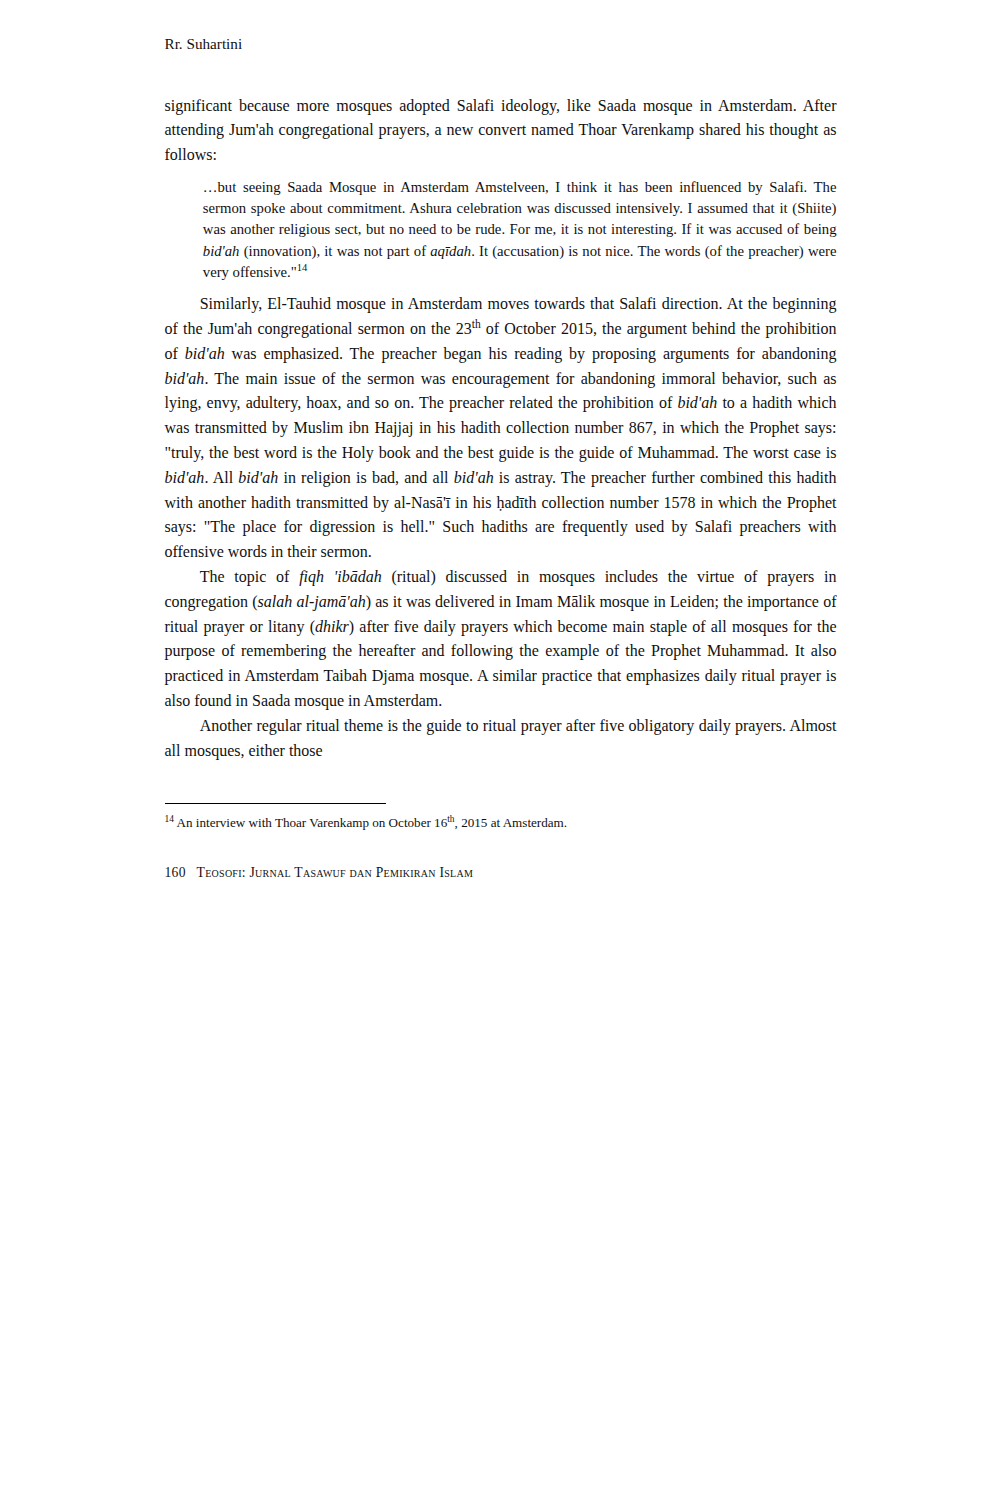Rr. Suhartini
significant because more mosques adopted Salafi ideology, like Saada mosque in Amsterdam. After attending Jum'ah congregational prayers, a new convert named Thoar Varenkamp shared his thought as follows:
…but seeing Saada Mosque in Amsterdam Amstelveen, I think it has been influenced by Salafi. The sermon spoke about commitment. Ashura celebration was discussed intensively. I assumed that it (Shiite) was another religious sect, but no need to be rude. For me, it is not interesting. If it was accused of being bid'ah (innovation), it was not part of aqīdah. It (accusation) is not nice. The words (of the preacher) were very offensive."14
Similarly, El-Tauhid mosque in Amsterdam moves towards that Salafi direction. At the beginning of the Jum'ah congregational sermon on the 23th of October 2015, the argument behind the prohibition of bid'ah was emphasized. The preacher began his reading by proposing arguments for abandoning bid'ah. The main issue of the sermon was encouragement for abandoning immoral behavior, such as lying, envy, adultery, hoax, and so on. The preacher related the prohibition of bid'ah to a hadith which was transmitted by Muslim ibn Hajjaj in his hadith collection number 867, in which the Prophet says: "truly, the best word is the Holy book and the best guide is the guide of Muhammad. The worst case is bid'ah. All bid'ah in religion is bad, and all bid'ah is astray. The preacher further combined this hadith with another hadith transmitted by al-Nasā'ī in his ḥadīth collection number 1578 in which the Prophet says: "The place for digression is hell." Such hadiths are frequently used by Salafi preachers with offensive words in their sermon.
The topic of fiqh 'ibādah (ritual) discussed in mosques includes the virtue of prayers in congregation (salah al-jamā'ah) as it was delivered in Imam Mālik mosque in Leiden; the importance of ritual prayer or litany (dhikr) after five daily prayers which become main staple of all mosques for the purpose of remembering the hereafter and following the example of the Prophet Muhammad. It also practiced in Amsterdam Taibah Djama mosque. A similar practice that emphasizes daily ritual prayer is also found in Saada mosque in Amsterdam.
Another regular ritual theme is the guide to ritual prayer after five obligatory daily prayers. Almost all mosques, either those
14 An interview with Thoar Varenkamp on October 16th, 2015 at Amsterdam.
160 Teosofi: Jurnal Tasawuf dan Pemikiran Islam